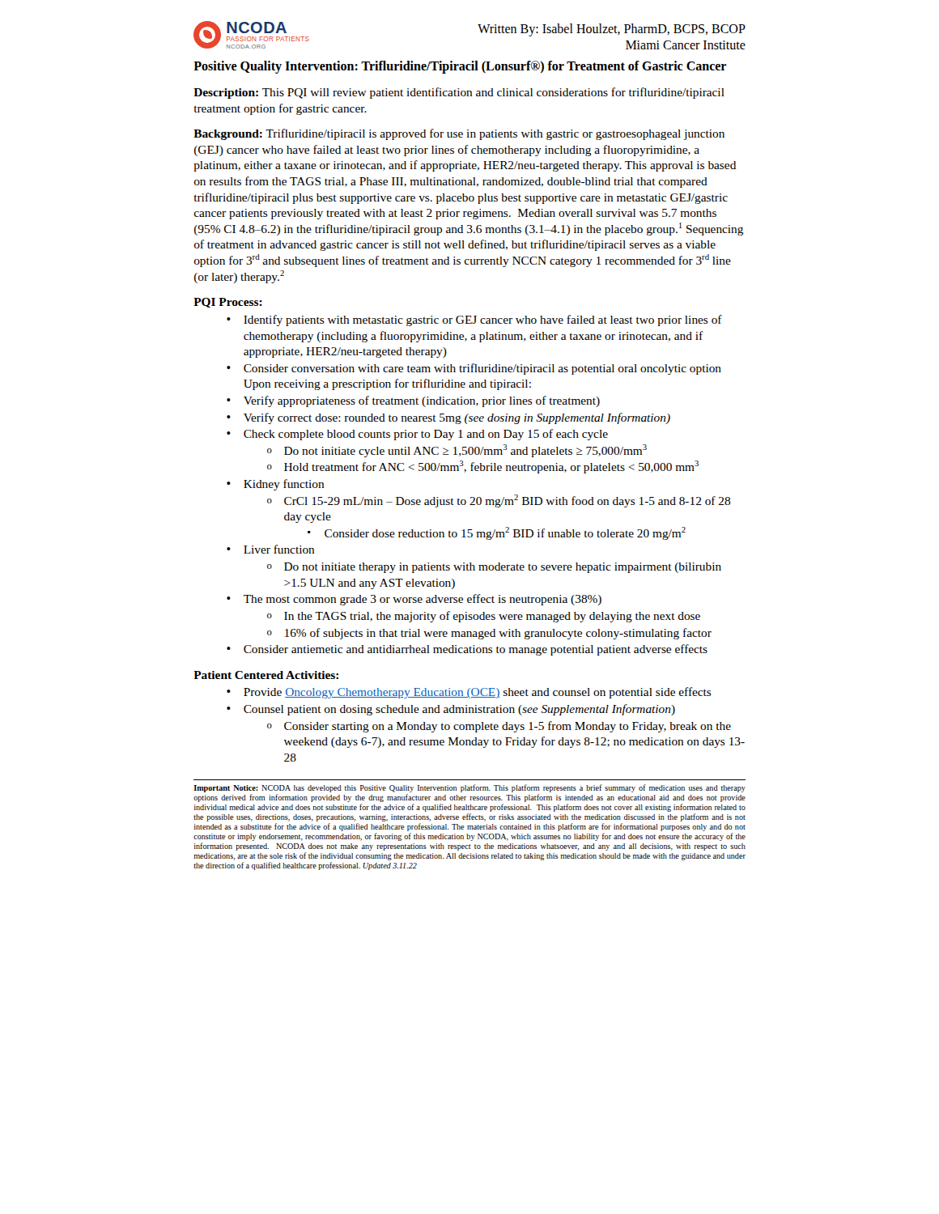NCODA
Passion for Patients
NCODA.ORG
Written By: Isabel Houlzet, PharmD, BCPS, BCOP
Miami Cancer Institute
Positive Quality Intervention: Trifluridine/Tipiracil (Lonsurf®) for Treatment of Gastric Cancer
Description:
This PQI will review patient identification and clinical considerations for trifluridine/tipiracil treatment option for gastric cancer.
Background:
Trifluridine/tipiracil is approved for use in patients with gastric or gastroesophageal junction (GEJ) cancer who have failed at least two prior lines of chemotherapy including a fluoropyrimidine, a platinum, either a taxane or irinotecan, and if appropriate, HER2/neu-targeted therapy. This approval is based on results from the TAGS trial, a Phase III, multinational, randomized, double-blind trial that compared trifluridine/tipiracil plus best supportive care vs. placebo plus best supportive care in metastatic GEJ/gastric cancer patients previously treated with at least 2 prior regimens. Median overall survival was 5.7 months (95% CI 4.8–6.2) in the trifluridine/tipiracil group and 3.6 months (3.1–4.1) in the placebo group.1 Sequencing of treatment in advanced gastric cancer is still not well defined, but trifluridine/tipiracil serves as a viable option for 3rd and subsequent lines of treatment and is currently NCCN category 1 recommended for 3rd line (or later) therapy.2
PQI Process:
Identify patients with metastatic gastric or GEJ cancer who have failed at least two prior lines of chemotherapy (including a fluoropyrimidine, a platinum, either a taxane or irinotecan, and if appropriate, HER2/neu-targeted therapy)
Consider conversation with care team with trifluridine/tipiracil as potential oral oncolytic option
Upon receiving a prescription for trifluridine and tipiracil:
Verify appropriateness of treatment (indication, prior lines of treatment)
Verify correct dose: rounded to nearest 5mg (see dosing in Supplemental Information)
Check complete blood counts prior to Day 1 and on Day 15 of each cycle
Do not initiate cycle until ANC ≥ 1,500/mm3 and platelets ≥ 75,000/mm3
Hold treatment for ANC < 500/mm3, febrile neutropenia, or platelets < 50,000 mm3
Kidney function
CrCl 15-29 mL/min – Dose adjust to 20 mg/m2 BID with food on days 1-5 and 8-12 of 28 day cycle
Consider dose reduction to 15 mg/m2 BID if unable to tolerate 20 mg/m2
Liver function
Do not initiate therapy in patients with moderate to severe hepatic impairment (bilirubin >1.5 ULN and any AST elevation)
The most common grade 3 or worse adverse effect is neutropenia (38%)
In the TAGS trial, the majority of episodes were managed by delaying the next dose
16% of subjects in that trial were managed with granulocyte colony-stimulating factor
Consider antiemetic and antidiarrheal medications to manage potential patient adverse effects
Patient Centered Activities:
Provide Oncology Chemotherapy Education (OCE) sheet and counsel on potential side effects
Counsel patient on dosing schedule and administration (see Supplemental Information)
Consider starting on a Monday to complete days 1-5 from Monday to Friday, break on the weekend (days 6-7), and resume Monday to Friday for days 8-12; no medication on days 13-28
Important Notice: NCODA has developed this Positive Quality Intervention platform. This platform represents a brief summary of medication uses and therapy options derived from information provided by the drug manufacturer and other resources. This platform is intended as an educational aid and does not provide individual medical advice and does not substitute for the advice of a qualified healthcare professional. This platform does not cover all existing information related to the possible uses, directions, doses, precautions, warning, interactions, adverse effects, or risks associated with the medication discussed in the platform and is not intended as a substitute for the advice of a qualified healthcare professional. The materials contained in this platform are for informational purposes only and do not constitute or imply endorsement, recommendation, or favoring of this medication by NCODA, which assumes no liability for and does not ensure the accuracy of the information presented. NCODA does not make any representations with respect to the medications whatsoever, and any and all decisions, with respect to such medications, are at the sole risk of the individual consuming the medication. All decisions related to taking this medication should be made with the guidance and under the direction of a qualified healthcare professional. Updated 3.11.22